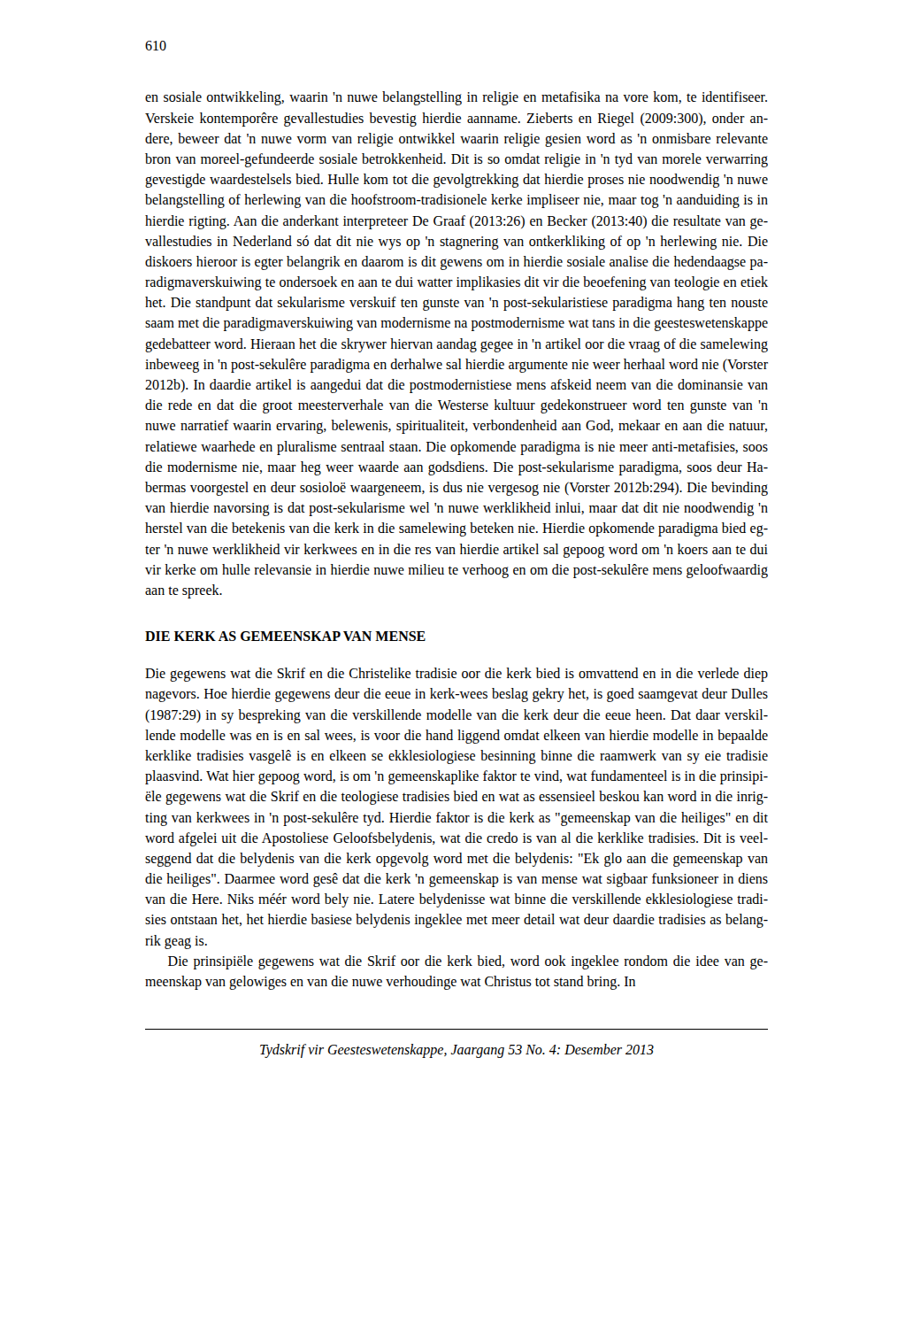610
en sosiale ontwikkeling, waarin 'n nuwe belangstelling in religie en metafisika na vore kom, te identifiseer. Verskeie kontemporêre gevallestudies bevestig hierdie aanname. Zieberts en Riegel (2009:300), onder andere, beweer dat 'n nuwe vorm van religie ontwikkel waarin religie gesien word as 'n onmisbare relevante bron van moreel-gefundeerde sosiale betrokkenheid. Dit is so omdat religie in 'n tyd van morele verwarring gevestigde waardestelsels bied. Hulle kom tot die gevolgtrekking dat hierdie proses nie noodwendig 'n nuwe belangstelling of herlewing van die hoofstroom-tradisionele kerke impliseer nie, maar tog 'n aanduiding is in hierdie rigting. Aan die anderkant interpreteer De Graaf (2013:26) en Becker (2013:40) die resultate van gevallestudies in Nederland só dat dit nie wys op 'n stagnering van ontkerkliking of op 'n herlewing nie. Die diskoers hieroor is egter belangrik en daarom is dit gewens om in hierdie sosiale analise die hedendaagse paradigmaverskuiwing te ondersoek en aan te dui watter implikasies dit vir die beoefening van teologie en etiek het. Die standpunt dat sekularisme verskuif ten gunste van 'n post-sekularistiese paradigma hang ten nouste saam met die paradigmaverskuiwing van modernisme na postmodernisme wat tans in die geesteswetenskappe gedebatteer word. Hieraan het die skrywer hiervan aandag gegee in 'n artikel oor die vraag of die samelewing inbeweeg in 'n post-sekulêre paradigma en derhalwe sal hierdie argumente nie weer herhaal word nie (Vorster 2012b). In daardie artikel is aangedui dat die postmodernistiese mens afskeid neem van die dominansie van die rede en dat die groot meesterverhale van die Westerse kultuur gedekonstrueer word ten gunste van 'n nuwe narratief waarin ervaring, belewenis, spiritualiteit, verbondenheid aan God, mekaar en aan die natuur, relatiewe waarhede en pluralisme sentraal staan. Die opkomende paradigma is nie meer anti-metafisies, soos die modernisme nie, maar heg weer waarde aan godsdiens. Die post-sekularisme paradigma, soos deur Habermas voorgestel en deur sosioloë waargeneem, is dus nie vergesog nie (Vorster 2012b:294). Die bevinding van hierdie navorsing is dat post-sekularisme wel 'n nuwe werklikheid inlui, maar dat dit nie noodwendig 'n herstel van die betekenis van die kerk in die samelewing beteken nie. Hierdie opkomende paradigma bied egter 'n nuwe werklikheid vir kerkwees en in die res van hierdie artikel sal gepoog word om 'n koers aan te dui vir kerke om hulle relevansie in hierdie nuwe milieu te verhoog en om die post-sekulêre mens geloofwaardig aan te spreek.
Die kerk as gemeenskap van mense
Die gegewens wat die Skrif en die Christelike tradisie oor die kerk bied is omvattend en in die verlede diep nagevors. Hoe hierdie gegewens deur die eeue in kerk-wees beslag gekry het, is goed saamgevat deur Dulles (1987:29) in sy bespreking van die verskillende modelle van die kerk deur die eeue heen. Dat daar verskillende modelle was en is en sal wees, is voor die hand liggend omdat elkeen van hierdie modelle in bepaalde kerklike tradisies vasgelê is en elkeen se ekklesiologiese besinning binne die raamwerk van sy eie tradisie plaasvind. Wat hier gepoog word, is om 'n gemeenskaplike faktor te vind, wat fundamenteel is in die prinsipiële gegewens wat die Skrif en die teologiese tradisies bied en wat as essensieel beskou kan word in die inrigting van kerkwees in 'n post-sekulêre tyd. Hierdie faktor is die kerk as "gemeenskap van die heiliges" en dit word afgelei uit die Apostoliese Geloofsbelydenis, wat die credo is van al die kerklike tradisies. Dit is veelseggend dat die belydenis van die kerk opgevolg word met die belydenis: "Ek glo aan die gemeenskap van die heiliges". Daarmee word gesê dat die kerk 'n gemeenskap is van mense wat sigbaar funksioneer in diens van die Here. Niks méér word bely nie. Latere belydenisse wat binne die verskillende ekklesiologiese tradisies ontstaan het, het hierdie basiese belydenis ingeklee met meer detail wat deur daardie tradisies as belangrik geag is.
Die prinsipiële gegewens wat die Skrif oor die kerk bied, word ook ingeklee rondom die idee van gemeenskap van gelowiges en van die nuwe verhoudinge wat Christus tot stand bring. In
Tydskrif vir Geesteswetenskappe, Jaargang 53 No. 4: Desember 2013